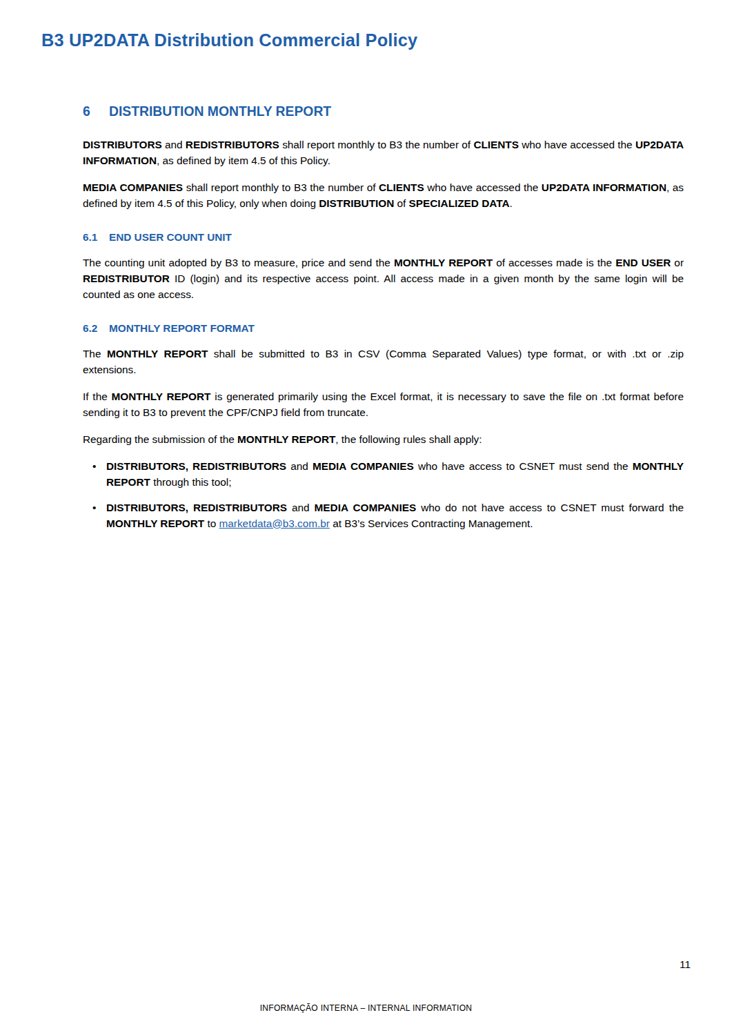B3 UP2DATA Distribution Commercial Policy
6 Distribution Monthly Report
DISTRIBUTORS and REDISTRIBUTORS shall report monthly to B3 the number of CLIENTS who have accessed the UP2DATA INFORMATION, as defined by item 4.5 of this Policy.
MEDIA COMPANIES shall report monthly to B3 the number of CLIENTS who have accessed the UP2DATA INFORMATION, as defined by item 4.5 of this Policy, only when doing DISTRIBUTION of SPECIALIZED DATA.
6.1 End User Count Unit
The counting unit adopted by B3 to measure, price and send the MONTHLY REPORT of accesses made is the END USER or REDISTRIBUTOR ID (login) and its respective access point. All access made in a given month by the same login will be counted as one access.
6.2 Monthly Report Format
The MONTHLY REPORT shall be submitted to B3 in CSV (Comma Separated Values) type format, or with .txt or .zip extensions.
If the MONTHLY REPORT is generated primarily using the Excel format, it is necessary to save the file on .txt format before sending it to B3 to prevent the CPF/CNPJ field from truncate.
Regarding the submission of the MONTHLY REPORT, the following rules shall apply:
DISTRIBUTORS, REDISTRIBUTORS and MEDIA COMPANIES who have access to CSNET must send the MONTHLY REPORT through this tool;
DISTRIBUTORS, REDISTRIBUTORS and MEDIA COMPANIES who do not have access to CSNET must forward the MONTHLY REPORT to marketdata@b3.com.br at B3’s Services Contracting Management.
11
INFORMAÇÃO INTERNA – INTERNAL INFORMATION